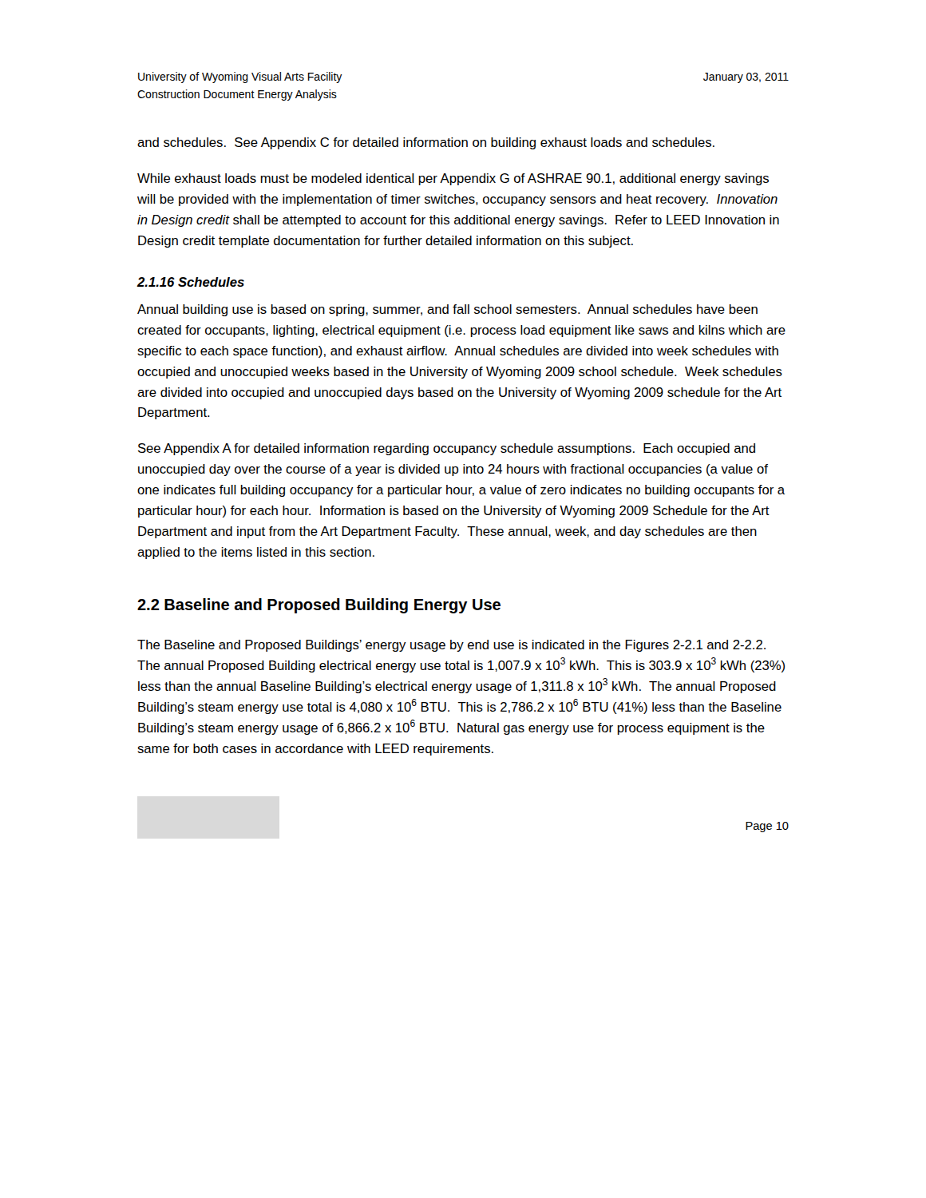University of Wyoming Visual Arts Facility
Construction Document Energy Analysis
January 03, 2011
and schedules. See Appendix C for detailed information on building exhaust loads and schedules.
While exhaust loads must be modeled identical per Appendix G of ASHRAE 90.1, additional energy savings will be provided with the implementation of timer switches, occupancy sensors and heat recovery. Innovation in Design credit shall be attempted to account for this additional energy savings. Refer to LEED Innovation in Design credit template documentation for further detailed information on this subject.
2.1.16 Schedules
Annual building use is based on spring, summer, and fall school semesters. Annual schedules have been created for occupants, lighting, electrical equipment (i.e. process load equipment like saws and kilns which are specific to each space function), and exhaust airflow. Annual schedules are divided into week schedules with occupied and unoccupied weeks based in the University of Wyoming 2009 school schedule. Week schedules are divided into occupied and unoccupied days based on the University of Wyoming 2009 schedule for the Art Department.
See Appendix A for detailed information regarding occupancy schedule assumptions. Each occupied and unoccupied day over the course of a year is divided up into 24 hours with fractional occupancies (a value of one indicates full building occupancy for a particular hour, a value of zero indicates no building occupants for a particular hour) for each hour. Information is based on the University of Wyoming 2009 Schedule for the Art Department and input from the Art Department Faculty. These annual, week, and day schedules are then applied to the items listed in this section.
2.2 Baseline and Proposed Building Energy Use
The Baseline and Proposed Buildings’ energy usage by end use is indicated in the Figures 2-2.1 and 2-2.2. The annual Proposed Building electrical energy use total is 1,007.9 x 103 kWh. This is 303.9 x 103 kWh (23%) less than the annual Baseline Building’s electrical energy usage of 1,311.8 x 103 kWh. The annual Proposed Building’s steam energy use total is 4,080 x 106 BTU. This is 2,786.2 x 106 BTU (41%) less than the Baseline Building’s steam energy usage of 6,866.2 x 106 BTU. Natural gas energy use for process equipment is the same for both cases in accordance with LEED requirements.
Page 10